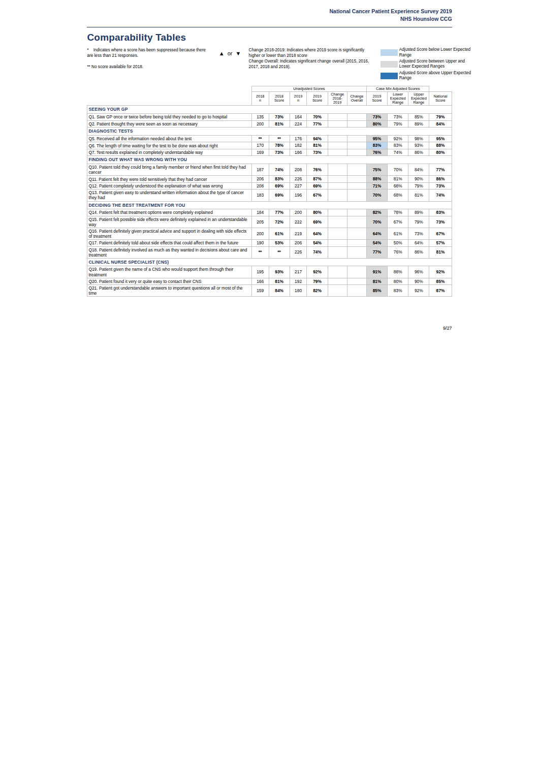National Cancer Patient Experience Survey 2019
NHS Hounslow CCG
Comparability Tables
* Indicates where a score has been suppressed because there are less than 21 responses.
** No score available for 2018.
▲ or ▼
Change 2018-2019: Indicates where 2019 score is significantly higher or lower than 2018 score
Change Overall: Indicates significant change overall (2015, 2016, 2017, 2018 and 2019).
Adjusted Score below Lower Expected Range
Adjusted Score between Upper and Lower Expected Ranges
Adjusted Score above Upper Expected Range
| | Unadjusted Scores | Case Mix Adjusted Scores | |
| --- | --- | --- | --- |
| | 2018 n | 2018 Score | 2019 n | 2019 Score | Change 2018- 2019 | Change Overall | 2019 Score | Lower Expected Range | Upper Expected Range | National Score |
| SEEING YOUR GP |
| Q1. Saw GP once or twice before being told they needed to go to hospital | 135 | 73% | 164 | 70% | | | 73% | 73% | 85% | 79% |
| Q2. Patient thought they were seen as soon as necessary | 200 | 81% | 224 | 77% | | | 80% | 79% | 89% | 84% |
| DIAGNOSTIC TESTS |
| Q5. Received all the information needed about the test | ** | ** | 176 | 94% | | | 95% | 92% | 98% | 95% |
| Q6. The length of time waiting for the test to be done was about right | 170 | 78% | 182 | 81% | | | 83% | 83% | 93% | 88% |
| Q7. Test results explained in completely understandable way | 169 | 73% | 186 | 73% | | | 76% | 74% | 86% | 80% |
| FINDING OUT WHAT WAS WRONG WITH YOU |
| Q10. Patient told they could bring a family member or friend when first told they had cancer | 187 | 74% | 208 | 76% | | | 75% | 70% | 84% | 77% |
| Q11. Patient felt they were told sensitively that they had cancer | 206 | 83% | 226 | 87% | | | 88% | 81% | 90% | 86% |
| Q12. Patient completely understood the explanation of what was wrong | 208 | 69% | 227 | 69% | | | 71% | 68% | 79% | 73% |
| Q13. Patient given easy to understand written information about the type of cancer they had | 183 | 69% | 196 | 67% | | | 70% | 68% | 81% | 74% |
| DECIDING THE BEST TREATMENT FOR YOU |
| Q14. Patient felt that treatment options were completely explained | 184 | 77% | 200 | 80% | | | 82% | 78% | 89% | 83% |
| Q15. Patient felt possible side effects were definitely explained in an understandable way | 205 | 72% | 222 | 69% | | | 70% | 67% | 79% | 73% |
| Q16. Patient definitely given practical advice and support in dealing with side effects of treatment | 200 | 61% | 219 | 64% | | | 64% | 61% | 73% | 67% |
| Q17. Patient definitely told about side effects that could affect them in the future | 190 | 53% | 206 | 54% | | | 54% | 50% | 64% | 57% |
| Q18. Patient definitely involved as much as they wanted in decisions about care and treatment | ** | ** | 226 | 74% | | | 77% | 76% | 86% | 81% |
| CLINICAL NURSE SPECIALIST (CNS) |
| Q19. Patient given the name of a CNS who would support them through their treatment | 195 | 93% | 217 | 92% | | | 91% | 88% | 96% | 92% |
| Q20. Patient found it very or quite easy to contact their CNS | 166 | 81% | 192 | 79% | | | 81% | 80% | 90% | 85% |
| Q21. Patient got understandable answers to important questions all or most of the time | 159 | 84% | 180 | 82% | | | 85% | 83% | 92% | 87% |
9/27